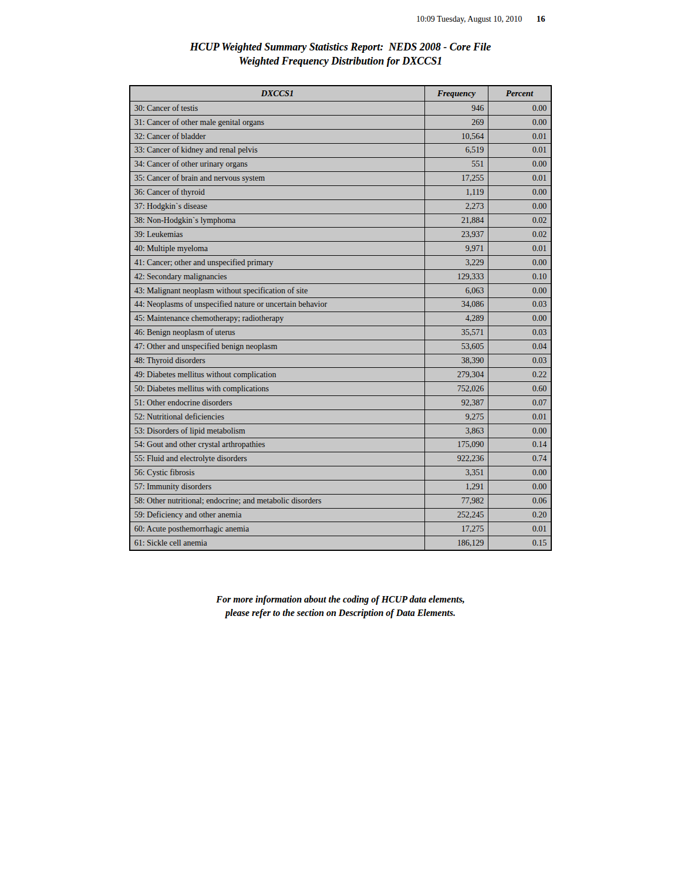10:09 Tuesday, August 10, 2010 16
HCUP Weighted Summary Statistics Report: NEDS 2008 - Core File
Weighted Frequency Distribution for DXCCS1
| DXCCS1 | Frequency | Percent |
| --- | --- | --- |
| 30: Cancer of testis | 946 | 0.00 |
| 31: Cancer of other male genital organs | 269 | 0.00 |
| 32: Cancer of bladder | 10,564 | 0.01 |
| 33: Cancer of kidney and renal pelvis | 6,519 | 0.01 |
| 34: Cancer of other urinary organs | 551 | 0.00 |
| 35: Cancer of brain and nervous system | 17,255 | 0.01 |
| 36: Cancer of thyroid | 1,119 | 0.00 |
| 37: Hodgkin`s disease | 2,273 | 0.00 |
| 38: Non-Hodgkin`s lymphoma | 21,884 | 0.02 |
| 39: Leukemias | 23,937 | 0.02 |
| 40: Multiple myeloma | 9,971 | 0.01 |
| 41: Cancer; other and unspecified primary | 3,229 | 0.00 |
| 42: Secondary malignancies | 129,333 | 0.10 |
| 43: Malignant neoplasm without specification of site | 6,063 | 0.00 |
| 44: Neoplasms of unspecified nature or uncertain behavior | 34,086 | 0.03 |
| 45: Maintenance chemotherapy; radiotherapy | 4,289 | 0.00 |
| 46: Benign neoplasm of uterus | 35,571 | 0.03 |
| 47: Other and unspecified benign neoplasm | 53,605 | 0.04 |
| 48: Thyroid disorders | 38,390 | 0.03 |
| 49: Diabetes mellitus without complication | 279,304 | 0.22 |
| 50: Diabetes mellitus with complications | 752,026 | 0.60 |
| 51: Other endocrine disorders | 92,387 | 0.07 |
| 52: Nutritional deficiencies | 9,275 | 0.01 |
| 53: Disorders of lipid metabolism | 3,863 | 0.00 |
| 54: Gout and other crystal arthropathies | 175,090 | 0.14 |
| 55: Fluid and electrolyte disorders | 922,236 | 0.74 |
| 56: Cystic fibrosis | 3,351 | 0.00 |
| 57: Immunity disorders | 1,291 | 0.00 |
| 58: Other nutritional; endocrine; and metabolic disorders | 77,982 | 0.06 |
| 59: Deficiency and other anemia | 252,245 | 0.20 |
| 60: Acute posthemorrhagic anemia | 17,275 | 0.01 |
| 61: Sickle cell anemia | 186,129 | 0.15 |
For more information about the coding of HCUP data elements,
please refer to the section on Description of Data Elements.